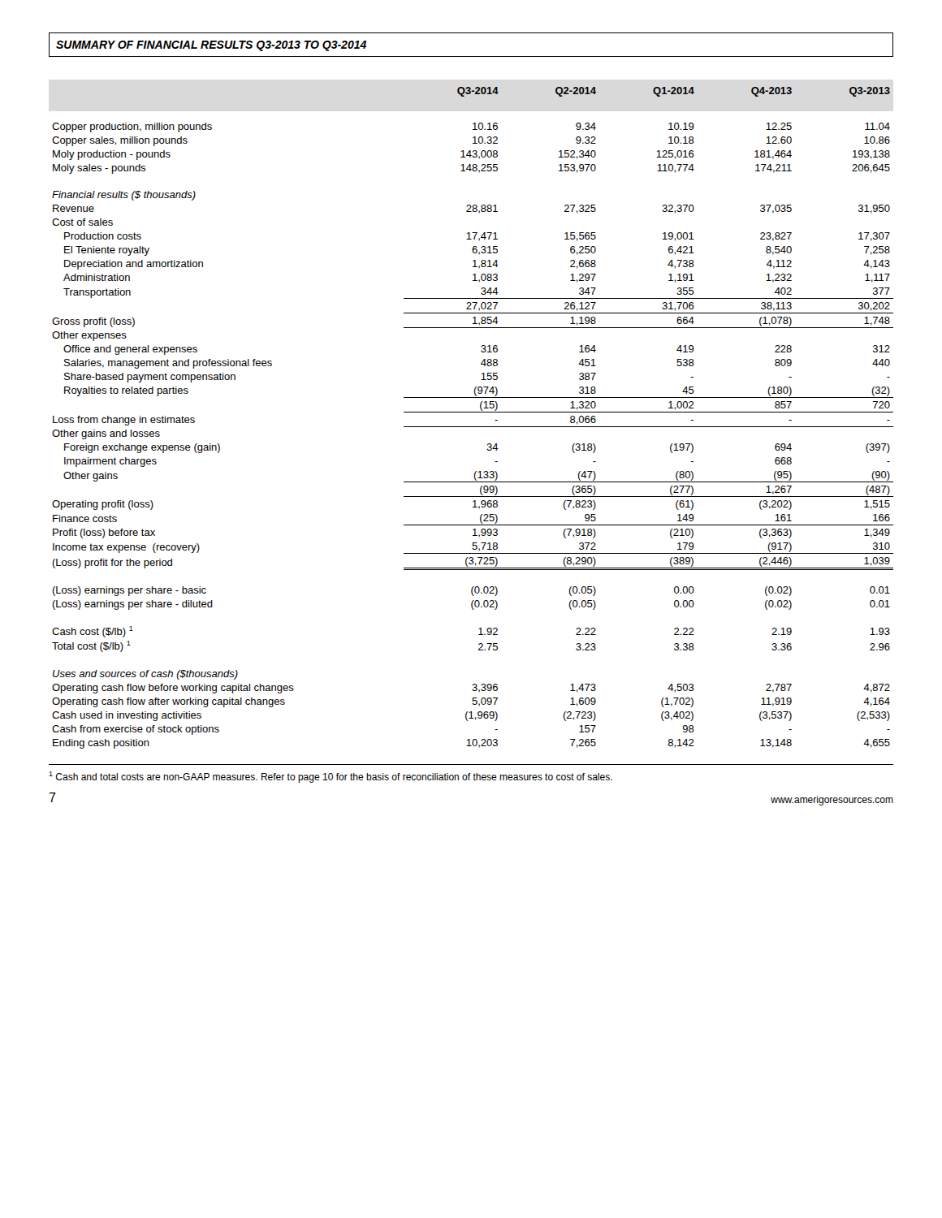SUMMARY OF FINANCIAL RESULTS Q3-2013 TO Q3-2014
| | Q3-2014 | Q2-2014 | Q1-2014 | Q4-2013 | Q3-2013 |
| --- | --- | --- | --- | --- | --- |
| Copper production, million pounds | 10.16 | 9.34 | 10.19 | 12.25 | 11.04 |
| Copper sales, million pounds | 10.32 | 9.32 | 10.18 | 12.60 | 10.86 |
| Moly production - pounds | 143,008 | 152,340 | 125,016 | 181,464 | 193,138 |
| Moly sales - pounds | 148,255 | 153,970 | 110,774 | 174,211 | 206,645 |
| Financial results ($ thousands) | | | | | |
| Revenue | 28,881 | 27,325 | 32,370 | 37,035 | 31,950 |
| Cost of sales | | | | | |
| Production costs | 17,471 | 15,565 | 19,001 | 23,827 | 17,307 |
| El Teniente royalty | 6,315 | 6,250 | 6,421 | 8,540 | 7,258 |
| Depreciation and amortization | 1,814 | 2,668 | 4,738 | 4,112 | 4,143 |
| Administration | 1,083 | 1,297 | 1,191 | 1,232 | 1,117 |
| Transportation | 344 | 347 | 355 | 402 | 377 |
| | 27,027 | 26,127 | 31,706 | 38,113 | 30,202 |
| Gross profit (loss) | 1,854 | 1,198 | 664 | (1,078) | 1,748 |
| Other expenses | | | | | |
| Office and general expenses | 316 | 164 | 419 | 228 | 312 |
| Salaries, management and professional fees | 488 | 451 | 538 | 809 | 440 |
| Share-based payment compensation | 155 | 387 | - | - | - |
| Royalties to related parties | (974) | 318 | 45 | (180) | (32) |
| | (15) | 1,320 | 1,002 | 857 | 720 |
| Loss from change in estimates | - | 8,066 | - | - | - |
| Other gains and losses | | | | | |
| Foreign exchange expense (gain) | 34 | (318) | (197) | 694 | (397) |
| Impairment charges | - | - | - | 668 | - |
| Other gains | (133) | (47) | (80) | (95) | (90) |
| | (99) | (365) | (277) | 1,267 | (487) |
| Operating profit (loss) | 1,968 | (7,823) | (61) | (3,202) | 1,515 |
| Finance costs | (25) | 95 | 149 | 161 | 166 |
| Profit (loss) before tax | 1,993 | (7,918) | (210) | (3,363) | 1,349 |
| Income tax expense (recovery) | 5,718 | 372 | 179 | (917) | 310 |
| (Loss) profit for the period | (3,725) | (8,290) | (389) | (2,446) | 1,039 |
| (Loss) earnings per share - basic | (0.02) | (0.05) | 0.00 | (0.02) | 0.01 |
| (Loss) earnings per share - diluted | (0.02) | (0.05) | 0.00 | (0.02) | 0.01 |
| Cash cost ($/lb) 1 | 1.92 | 2.22 | 2.22 | 2.19 | 1.93 |
| Total cost ($/lb) 1 | 2.75 | 3.23 | 3.38 | 3.36 | 2.96 |
| Uses and sources of cash ($thousands) | | | | | |
| Operating cash flow before working capital changes | 3,396 | 1,473 | 4,503 | 2,787 | 4,872 |
| Operating cash flow after working capital changes | 5,097 | 1,609 | (1,702) | 11,919 | 4,164 |
| Cash used in investing activities | (1,969) | (2,723) | (3,402) | (3,537) | (2,533) |
| Cash from exercise of stock options | - | 157 | 98 | - | - |
| Ending cash position | 10,203 | 7,265 | 8,142 | 13,148 | 4,655 |
1 Cash and total costs are non-GAAP measures. Refer to page 10 for the basis of reconciliation of these measures to cost of sales.
7 www.amerigoresources.com